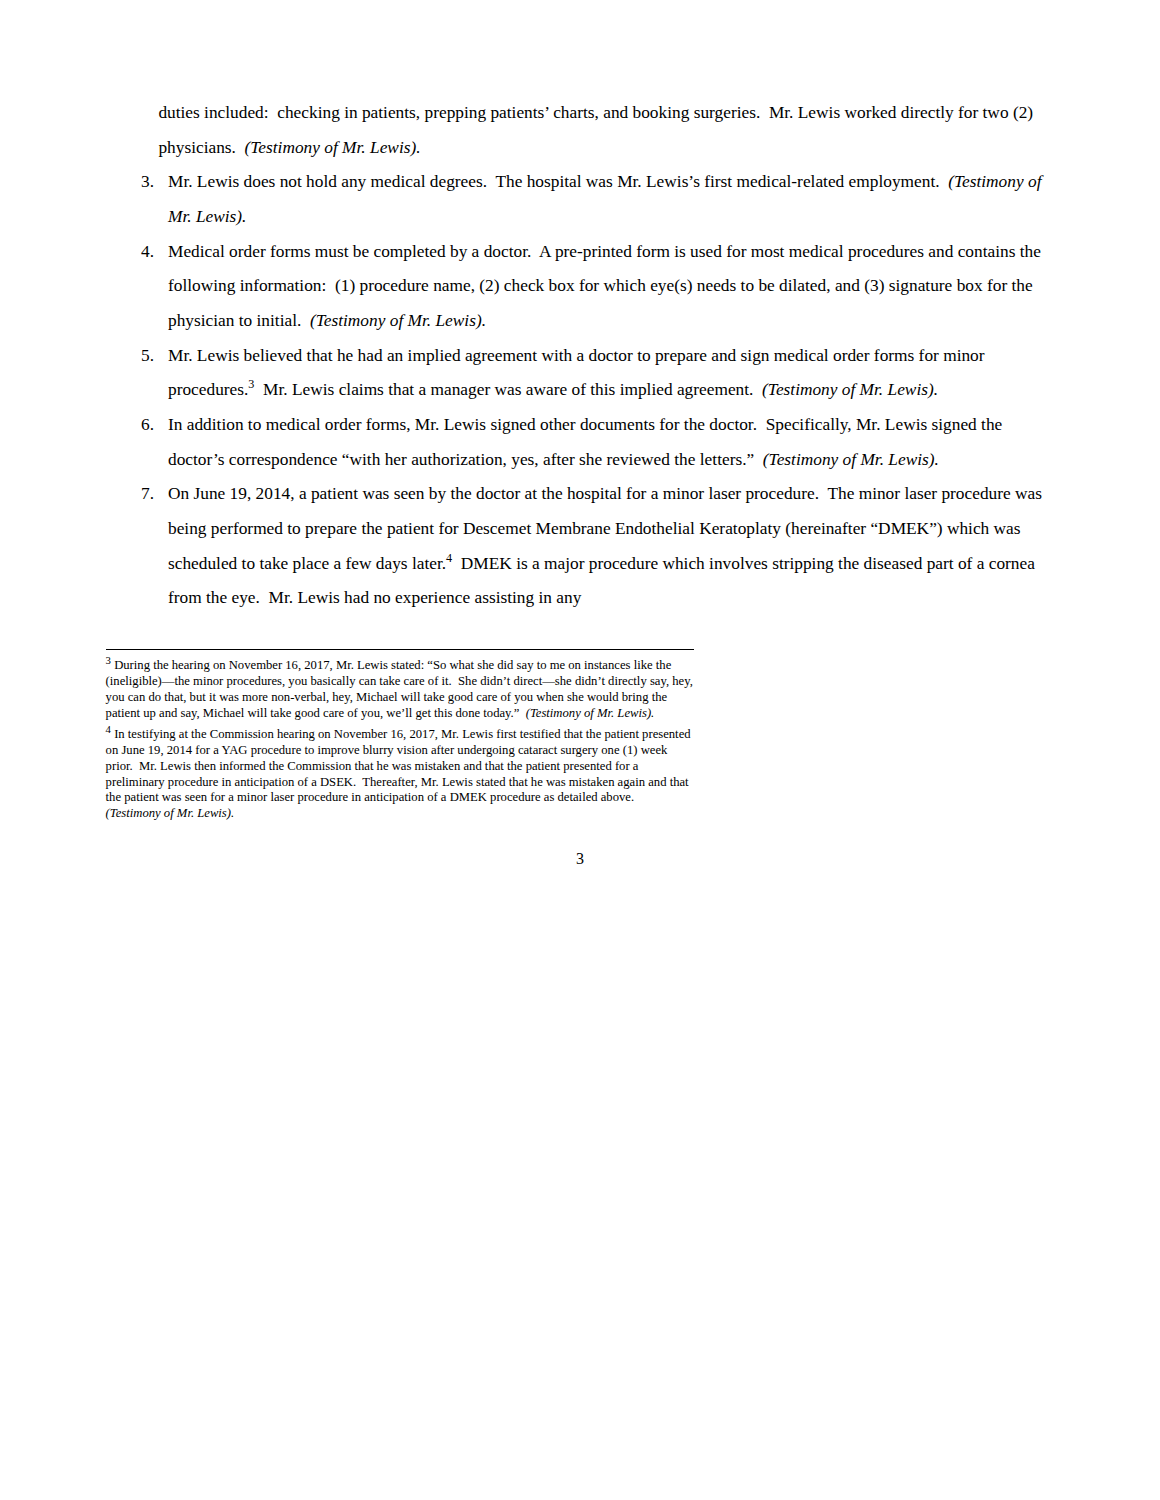duties included: checking in patients, prepping patients’ charts, and booking surgeries. Mr. Lewis worked directly for two (2) physicians. (Testimony of Mr. Lewis).
Mr. Lewis does not hold any medical degrees. The hospital was Mr. Lewis’s first medical-related employment. (Testimony of Mr. Lewis).
Medical order forms must be completed by a doctor. A pre-printed form is used for most medical procedures and contains the following information: (1) procedure name, (2) check box for which eye(s) needs to be dilated, and (3) signature box for the physician to initial. (Testimony of Mr. Lewis).
Mr. Lewis believed that he had an implied agreement with a doctor to prepare and sign medical order forms for minor procedures.3 Mr. Lewis claims that a manager was aware of this implied agreement. (Testimony of Mr. Lewis).
In addition to medical order forms, Mr. Lewis signed other documents for the doctor. Specifically, Mr. Lewis signed the doctor’s correspondence “with her authorization, yes, after she reviewed the letters.” (Testimony of Mr. Lewis).
On June 19, 2014, a patient was seen by the doctor at the hospital for a minor laser procedure. The minor laser procedure was being performed to prepare the patient for Descemet Membrane Endothelial Keratoplaty (hereinafter “DMEK”) which was scheduled to take place a few days later.4 DMEK is a major procedure which involves stripping the diseased part of a cornea from the eye. Mr. Lewis had no experience assisting in any
3 During the hearing on November 16, 2017, Mr. Lewis stated: “So what she did say to me on instances like the (ineligible)—the minor procedures, you basically can take care of it. She didn’t direct—she didn’t directly say, hey, you can do that, but it was more non-verbal, hey, Michael will take good care of you when she would bring the patient up and say, Michael will take good care of you, we’ll get this done today.” (Testimony of Mr. Lewis).
4 In testifying at the Commission hearing on November 16, 2017, Mr. Lewis first testified that the patient presented on June 19, 2014 for a YAG procedure to improve blurry vision after undergoing cataract surgery one (1) week prior. Mr. Lewis then informed the Commission that he was mistaken and that the patient presented for a preliminary procedure in anticipation of a DSEK. Thereafter, Mr. Lewis stated that he was mistaken again and that the patient was seen for a minor laser procedure in anticipation of a DMEK procedure as detailed above. (Testimony of Mr. Lewis).
3